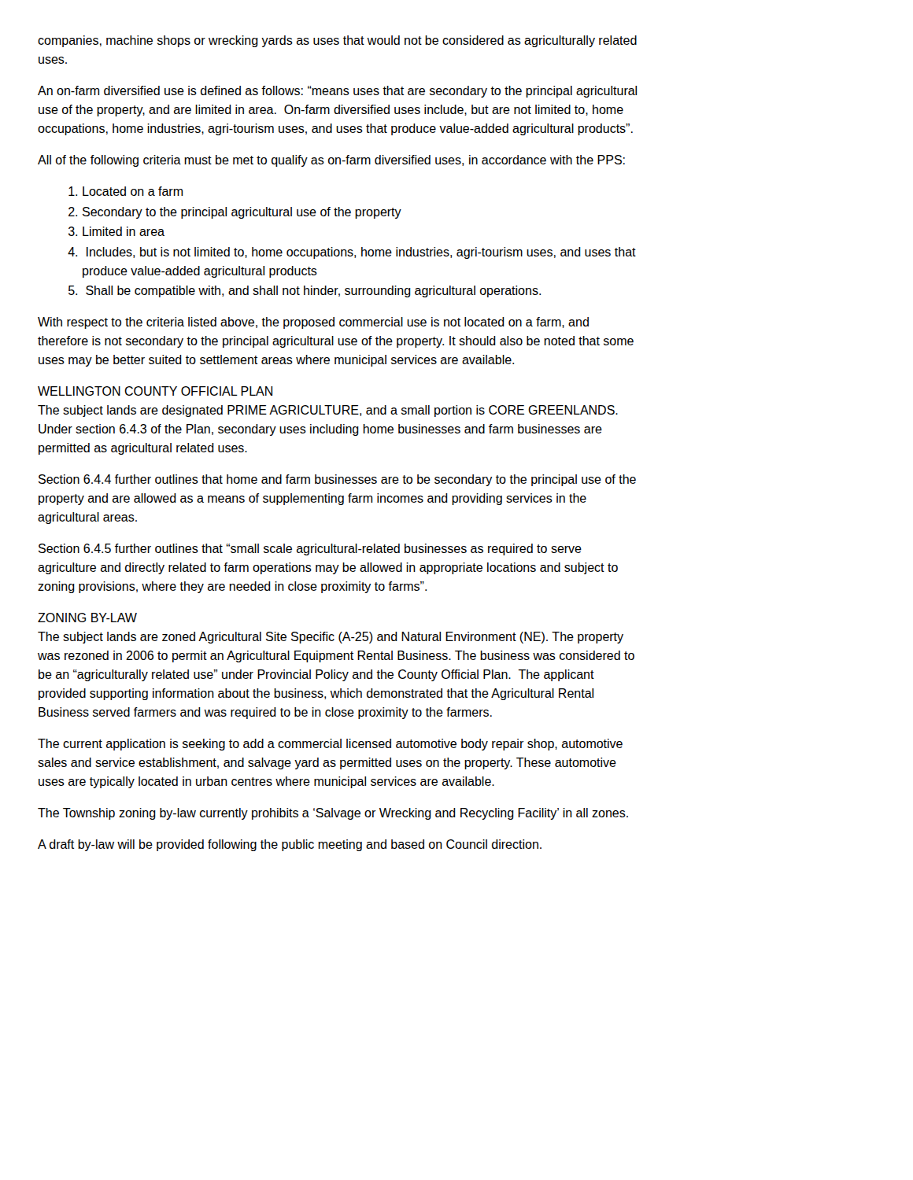companies, machine shops or wrecking yards as uses that would not be considered as agriculturally related uses.
An on-farm diversified use is defined as follows: “means uses that are secondary to the principal agricultural use of the property, and are limited in area. On-farm diversified uses include, but are not limited to, home occupations, home industries, agri-tourism uses, and uses that produce value-added agricultural products”.
All of the following criteria must be met to qualify as on-farm diversified uses, in accordance with the PPS:
Located on a farm
Secondary to the principal agricultural use of the property
Limited in area
Includes, but is not limited to, home occupations, home industries, agri-tourism uses, and uses that produce value-added agricultural products
Shall be compatible with, and shall not hinder, surrounding agricultural operations.
With respect to the criteria listed above, the proposed commercial use is not located on a farm, and therefore is not secondary to the principal agricultural use of the property. It should also be noted that some uses may be better suited to settlement areas where municipal services are available.
WELLINGTON COUNTY OFFICIAL PLAN
The subject lands are designated PRIME AGRICULTURE, and a small portion is CORE GREENLANDS. Under section 6.4.3 of the Plan, secondary uses including home businesses and farm businesses are permitted as agricultural related uses.
Section 6.4.4 further outlines that home and farm businesses are to be secondary to the principal use of the property and are allowed as a means of supplementing farm incomes and providing services in the agricultural areas.
Section 6.4.5 further outlines that “small scale agricultural-related businesses as required to serve agriculture and directly related to farm operations may be allowed in appropriate locations and subject to zoning provisions, where they are needed in close proximity to farms”.
ZONING BY-LAW
The subject lands are zoned Agricultural Site Specific (A-25) and Natural Environment (NE). The property was rezoned in 2006 to permit an Agricultural Equipment Rental Business. The business was considered to be an “agriculturally related use” under Provincial Policy and the County Official Plan. The applicant provided supporting information about the business, which demonstrated that the Agricultural Rental Business served farmers and was required to be in close proximity to the farmers.
The current application is seeking to add a commercial licensed automotive body repair shop, automotive sales and service establishment, and salvage yard as permitted uses on the property. These automotive uses are typically located in urban centres where municipal services are available.
The Township zoning by-law currently prohibits a ‘Salvage or Wrecking and Recycling Facility’ in all zones.
A draft by-law will be provided following the public meeting and based on Council direction.